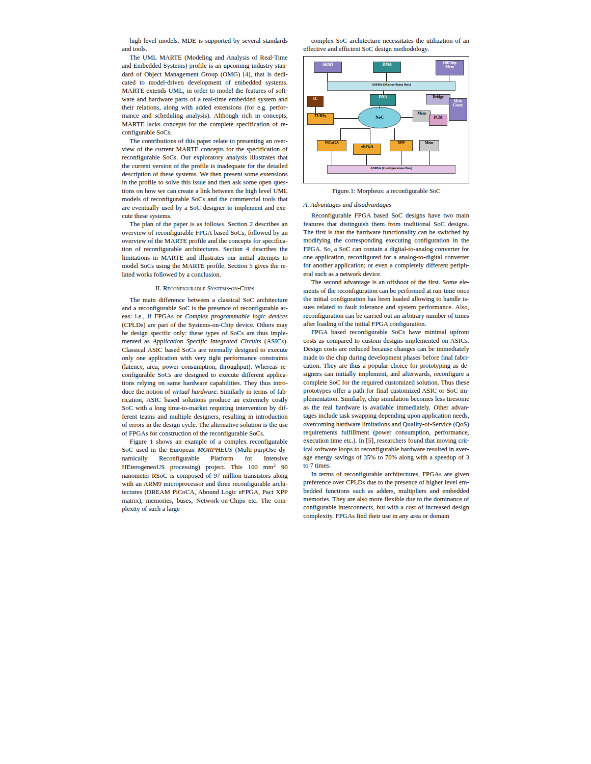high level models. MDE is supported by several standards and tools.
The UML MARTE (Modeling and Analysis of Real-Time and Embedded Systems) profile is an upcoming industry standard of Object Management Group (OMG) [4], that is dedicated to model-driven development of embedded systems. MARTE extends UML, in order to model the features of software and hardware parts of a real-time embedded system and their relations, along with added extensions (for e.g. performance and scheduling analysis). Although rich in concepts, MARTE lacks concepts for the complete specification of reconfigurable SoCs.
The contributions of this paper relate to presenting an overview of the current MARTE concepts for the specification of reconfigurable SoCs. Our exploratory analysis illustrates that the current version of the profile is inadequate for the detailed description of these systems. We then present some extensions in the profile to solve this issue and then ask some open questions on how we can create a link between the high level UML models of reconfigurable SoCs and the commercial tools that are eventually used by a SoC designer to implement and execute these systems.
The plan of the paper is as follows. Section 2 describes an overview of reconfigurable FPGA based SoCs, followed by an overview of the MARTE profile and the concepts for specification of reconfigurable architectures. Section 4 describes the limitations in MARTE and illustrates our initial attempts to model SoCs using the MARTE profile. Section 5 gives the related works followed by a conclusion.
II. Reconfigurable Systems-on-Chips
The main difference between a classical SoC architecture and a reconfigurable SoC is the presence of reconfigurable areas: i.e., if FPGAs or Complex programmable logic devices (CPLDs) are part of the Systems-on-Chip device. Others may be design specific only: these types of SoCs are thus implemented as Application Specific Integrated Circuits (ASICs). Classical ASIC based SoCs are normally designed to execute only one application with very tight performance constraints (latency, area, power consumption, throughput). Whereas reconfigurable SoCs are designed to execute different applications relying on same hardware capabilities. They thus introduce the notion of virtual hardware. Similarly in terms of fabrication, ASIC based solutions produce an extremely costly SoC with a long time-to-market requiring intervention by different teams and multiple designers, resulting in introduction of errors in the design cycle. The alternative solution is the use of FPGAs for construction of the reconfigurable SoCs.
Figure 1 shows an example of a complex reconfigurable SoC used in the European MORPHEUS (Multi-purpOse dynamically Reconfigurable Platform for Intensive HEterogeneoUS processing) project. This 100 mm2 90 nanometer RSoC is composed of 97 million transistors along with an ARM9 microprocessor and three reconfigurable architectures (DREAM PiCoCA, Abound Logic eFPGA, Pact XPP matrix), memories, buses, Network-on-Chips etc. The complexity of such a large
complex SoC architecture necessitates the utilization of an effective and efficient SoC design methodology.
ARM9
DMA
OffChip
Mem
AMBA (Master/Data Bus)
IC
DNA
Bridge
Mem
Contr.
TUBSy
NoC
Mem
PCM
PiCoGA
eFPGA
XPP
Mem
AMBA (Configuration Bus)
Figure.1: Morpheus: a reconfigurable SoC
A. Advantages and disadvantages
Reconfigurable FPGA based SoC designs have two main features that distinguish them from traditional SoC designs. The first is that the hardware functionality can be switched by modifying the corresponding executing configuration in the FPGA. So, a SoC can contain a digital-to-analog converter for one application, reconfigured for a analog-to-digital converter for another application; or even a completely different peripheral such as a network device.
The second advantage is an offshoot of the first. Some elements of the reconfiguration can be performed at run-time once the initial configuration has been loaded allowing to handle issues related to fault tolerance and system performance. Also, reconfiguration can be carried out an arbitrary number of times after loading of the initial FPGA configuration.
FPGA based reconfigurable SoCs have minimal upfront costs as compared to custom designs implemented on ASICs. Design costs are reduced because changes can be immediately made to the chip during development phases before final fabrication. They are thus a popular choice for prototyping as designers can initially implement, and afterwards, reconfigure a complete SoC for the required customized solution. Thus these prototypes offer a path for final customized ASIC or SoC implementation. Similarly, chip simulation becomes less tiresome as the real hardware is available immediately. Other advantages include task swapping depending upon application needs, overcoming hardware limitations and Quality-of-Service (QoS) requirements fulfillment (power consumption, performance, execution time etc.). In [5], researchers found that moving critical software loops to reconfigurable hardware resulted in average energy savings of 35% to 70% along with a speedup of 3 to 7 times.
In terms of reconfigurable architectures, FPGAs are given preference over CPLDs due to the presence of higher level embedded functions such as adders, multipliers and embedded memories. They are also more flexible due to the dominance of configurable interconnects, but with a cost of increased design complexity. FPGAs find their use in any area or domain